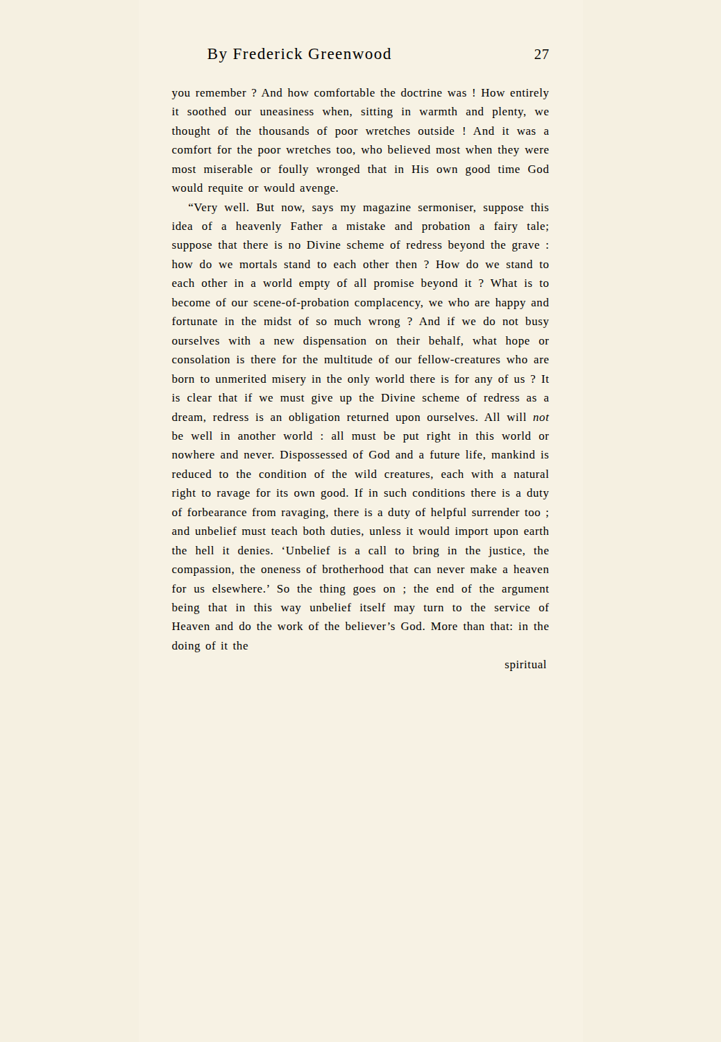By Frederick Greenwood
27
you remember ? And how comfortable the doctrine was ! How entirely it soothed our uneasiness when, sitting in warmth and plenty, we thought of the thousands of poor wretches outside ! And it was a comfort for the poor wretches too, who believed most when they were most miserable or foully wronged that in His own good time God would requite or would avenge.
“Very well. But now, says my magazine sermoniser, suppose this idea of a heavenly Father a mistake and probation a fairy tale; suppose that there is no Divine scheme of redress beyond the grave : how do we mortals stand to each other then ? How do we stand to each other in a world empty of all promise beyond it ? What is to become of our scene-of-probation complacency, we who are happy and fortunate in the midst of so much wrong ? And if we do not busy ourselves with a new dispensation on their behalf, what hope or consolation is there for the multitude of our fellow-creatures who are born to unmerited misery in the only world there is for any of us ? It is clear that if we must give up the Divine scheme of redress as a dream, redress is an obligation returned upon ourselves. All will not be well in another world : all must be put right in this world or nowhere and never. Dispossessed of God and a future life, mankind is reduced to the condition of the wild creatures, each with a natural right to ravage for its own good. If in such conditions there is a duty of forbearance from ravaging, there is a duty of helpful surrender too ; and unbelief must teach both duties, unless it would import upon earth the hell it denies. ‘Unbelief is a call to bring in the justice, the compassion, the oneness of brotherhood that can never make a heaven for us elsewhere.’ So the thing goes on ; the end of the argument being that in this way unbelief itself may turn to the service of Heaven and do the work of the believer’s God. More than that: in the doing of it the
spiritual